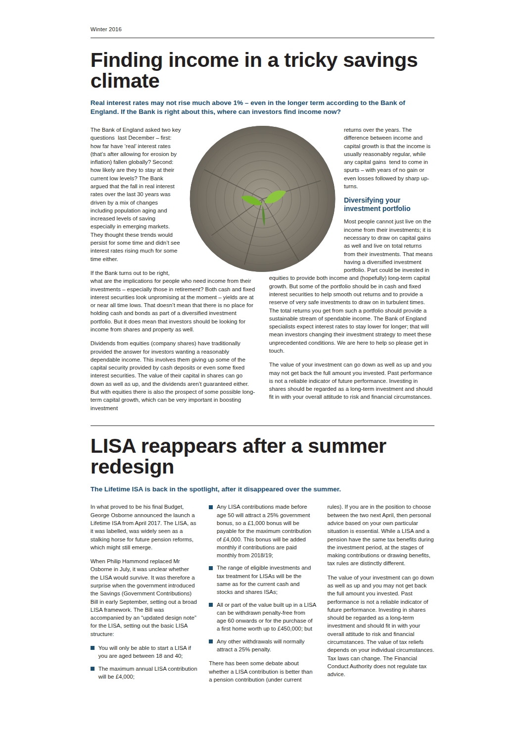Winter 2016
Finding income in a tricky savings climate
Real interest rates may not rise much above 1% – even in the longer term according to the Bank of England. If the Bank is right about this, where can investors find income now?
The Bank of England asked two key questions last December – first: how far have ‘real’ interest rates (that’s after allowing for erosion by inflation) fallen globally? Second: how likely are they to stay at their current low levels? The Bank argued that the fall in real interest rates over the last 30 years was driven by a mix of changes including population aging and increased levels of saving especially in emerging markets. They thought these trends would persist for some time and didn’t see interest rates rising much for some time either.
If the Bank turns out to be right, what are the implications for people who need income from their investments – especially those in retirement? Both cash and fixed interest securities look unpromising at the moment – yields are at or near all time lows. That doesn’t mean that there is no place for holding cash and bonds as part of a diversified investment portfolio. But it does mean that investors should be looking for income from shares and property as well.
Dividends from equities (company shares) have traditionally provided the answer for investors wanting a reasonably dependable income. This involves them giving up some of the capital security provided by cash deposits or even some fixed interest securities. The value of their capital in shares can go down as well as up, and the dividends aren’t guaranteed either. But with equities there is also the prospect of some possible long-term capital growth, which can be very important in boosting investment
returns over the years. The difference between income and capital growth is that the income is usually reasonably regular, while any capital gains tend to come in spurts – with years of no gain or even losses followed by sharp up-turns.
Diversifying your investment portfolio
Most people cannot just live on the income from their investments; it is necessary to draw on capital gains as well and live on total returns from their investments. That means having a diversified investment portfolio. Part could be invested in equities to provide both income and (hopefully) long-term capital growth. But some of the portfolio should be in cash and fixed interest securities to help smooth out returns and to provide a reserve of very safe investments to draw on in turbulent times. The total returns you get from such a portfolio should provide a sustainable stream of spendable income. The Bank of England specialists expect interest rates to stay lower for longer; that will mean investors changing their investment strategy to meet these unprecedented conditions. We are here to help so please get in touch.
The value of your investment can go down as well as up and you may not get back the full amount you invested. Past performance is not a reliable indicator of future performance. Investing in shares should be regarded as a long-term investment and should fit in with your overall attitude to risk and financial circumstances.
LISA reappears after a summer redesign
The Lifetime ISA is back in the spotlight, after it disappeared over the summer.
In what proved to be his final Budget, George Osborne announced the launch a Lifetime ISA from April 2017. The LISA, as it was labelled, was widely seen as a stalking horse for future pension reforms, which might still emerge.
When Philip Hammond replaced Mr Osborne in July, it was unclear whether the LISA would survive. It was therefore a surprise when the government introduced the Savings (Government Contributions) Bill in early September, setting out a broad LISA framework. The Bill was accompanied by an “updated design note” for the LISA, setting out the basic LISA structure:
You will only be able to start a LISA if you are aged between 18 and 40;
The maximum annual LISA contribution will be £4,000;
Any LISA contributions made before age 50 will attract a 25% government bonus, so a £1,000 bonus will be payable for the maximum contribution of £4,000. This bonus will be added monthly if contributions are paid monthly from 2018/19;
The range of eligible investments and tax treatment for LISAs will be the same as for the current cash and stocks and shares ISAs;
All or part of the value built up in a LISA can be withdrawn penalty-free from age 60 onwards or for the purchase of a first home worth up to £450,000; but
Any other withdrawals will normally attract a 25% penalty.
There has been some debate about whether a LISA contribution is better than a pension contribution (under current rules). If you are in the position to choose between the two next April, then personal advice based on your own particular situation is essential. While a LISA and a pension have the same tax benefits during the investment period, at the stages of making contributions or drawing benefits, tax rules are distinctly different.
The value of your investment can go down as well as up and you may not get back the full amount you invested. Past performance is not a reliable indicator of future performance. Investing in shares should be regarded as a long-term investment and should fit in with your overall attitude to risk and financial circumstances. The value of tax reliefs depends on your individual circumstances. Tax laws can change. The Financial Conduct Authority does not regulate tax advice.